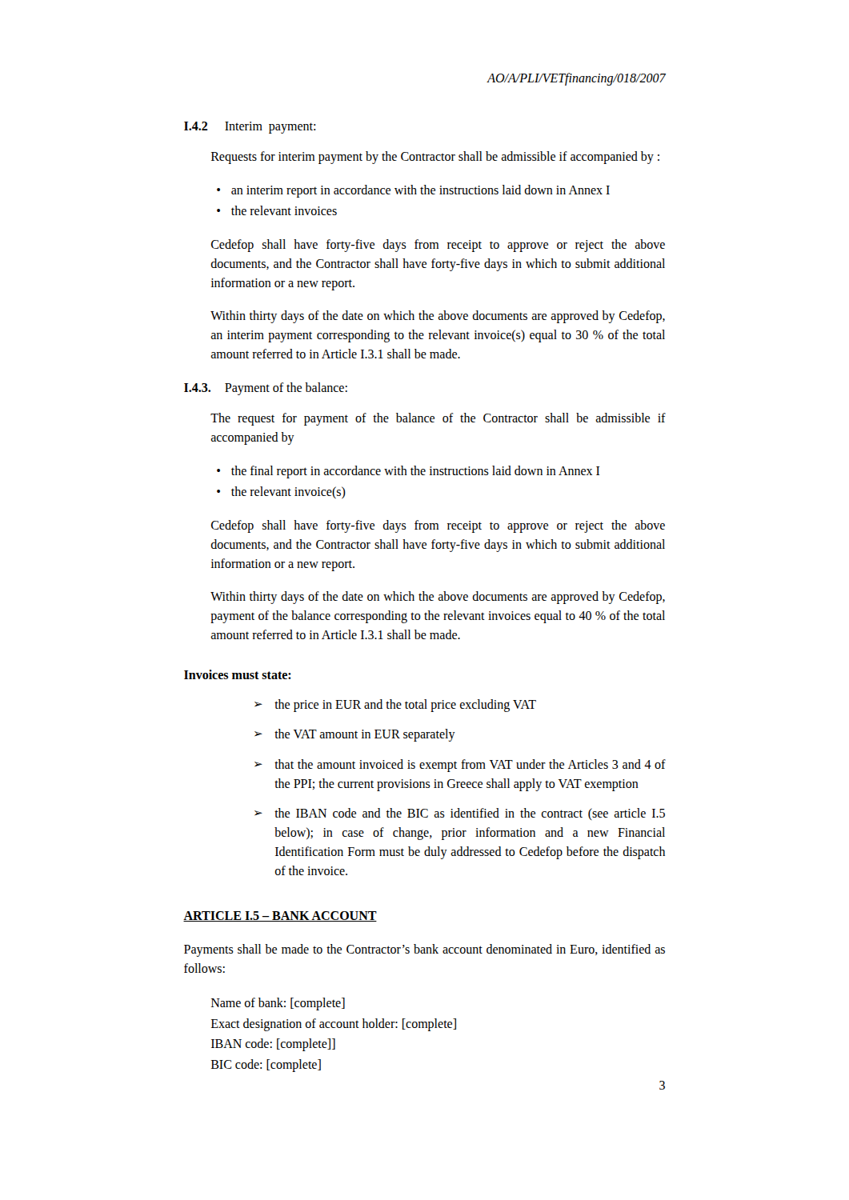AO/A/PLI/VETfinancing/018/2007
I.4.2 Interim payment:
Requests for interim payment by the Contractor shall be admissible if accompanied by :
an interim report in accordance with the instructions laid down in Annex I
the relevant invoices
Cedefop shall have forty-five days from receipt to approve or reject the above documents, and the Contractor shall have forty-five days in which to submit additional information or a new report.
Within thirty days of the date on which the above documents are approved by Cedefop, an interim payment corresponding to the relevant invoice(s) equal to 30 % of the total amount referred to in Article I.3.1 shall be made.
I.4.3. Payment of the balance:
The request for payment of the balance of the Contractor shall be admissible if accompanied by
the final report in accordance with the instructions laid down in Annex I
the relevant invoice(s)
Cedefop shall have forty-five days from receipt to approve or reject the above documents, and the Contractor shall have forty-five days in which to submit additional information or a new report.
Within thirty days of the date on which the above documents are approved by Cedefop, payment of the balance corresponding to the relevant invoices equal to 40 % of the total amount referred to in Article I.3.1 shall be made.
Invoices must state:
the price in EUR and the total price excluding VAT
the VAT amount in EUR separately
that the amount invoiced is exempt from VAT under the Articles 3 and 4 of the PPI; the current provisions in Greece shall apply to VAT exemption
the IBAN code and the BIC as identified in the contract (see article I.5 below); in case of change, prior information and a new Financial Identification Form must be duly addressed to Cedefop before the dispatch of the invoice.
ARTICLE I.5 – BANK ACCOUNT
Payments shall be made to the Contractor’s bank account denominated in Euro, identified as follows:
Name of bank: [complete]
Exact designation of account holder: [complete]
IBAN code: [complete]]
BIC code: [complete]
3